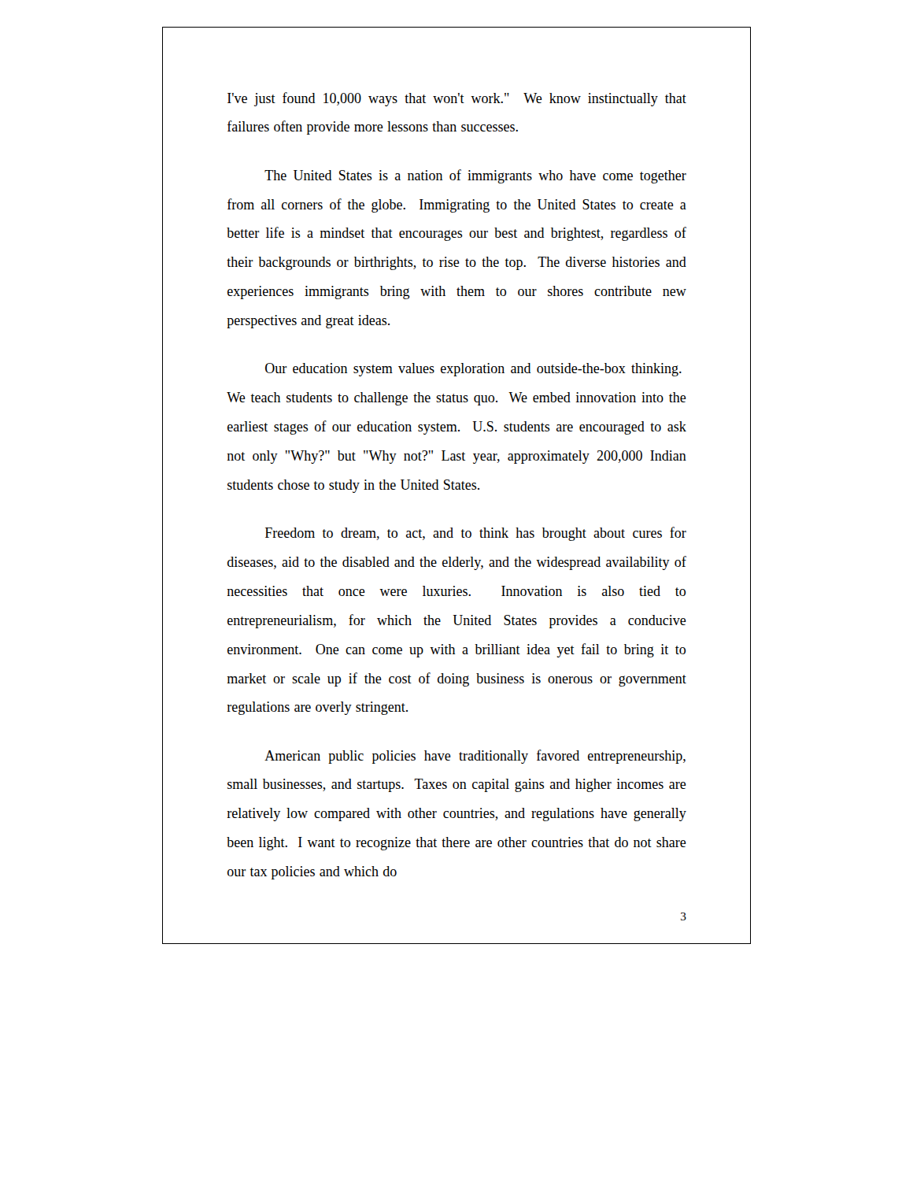I've just found 10,000 ways that won't work." We know instinctually that failures often provide more lessons than successes.
The United States is a nation of immigrants who have come together from all corners of the globe. Immigrating to the United States to create a better life is a mindset that encourages our best and brightest, regardless of their backgrounds or birthrights, to rise to the top. The diverse histories and experiences immigrants bring with them to our shores contribute new perspectives and great ideas.
Our education system values exploration and outside-the-box thinking. We teach students to challenge the status quo. We embed innovation into the earliest stages of our education system. U.S. students are encouraged to ask not only "Why?" but "Why not?" Last year, approximately 200,000 Indian students chose to study in the United States.
Freedom to dream, to act, and to think has brought about cures for diseases, aid to the disabled and the elderly, and the widespread availability of necessities that once were luxuries. Innovation is also tied to entrepreneurialism, for which the United States provides a conducive environment. One can come up with a brilliant idea yet fail to bring it to market or scale up if the cost of doing business is onerous or government regulations are overly stringent.
American public policies have traditionally favored entrepreneurship, small businesses, and startups. Taxes on capital gains and higher incomes are relatively low compared with other countries, and regulations have generally been light. I want to recognize that there are other countries that do not share our tax policies and which do
3